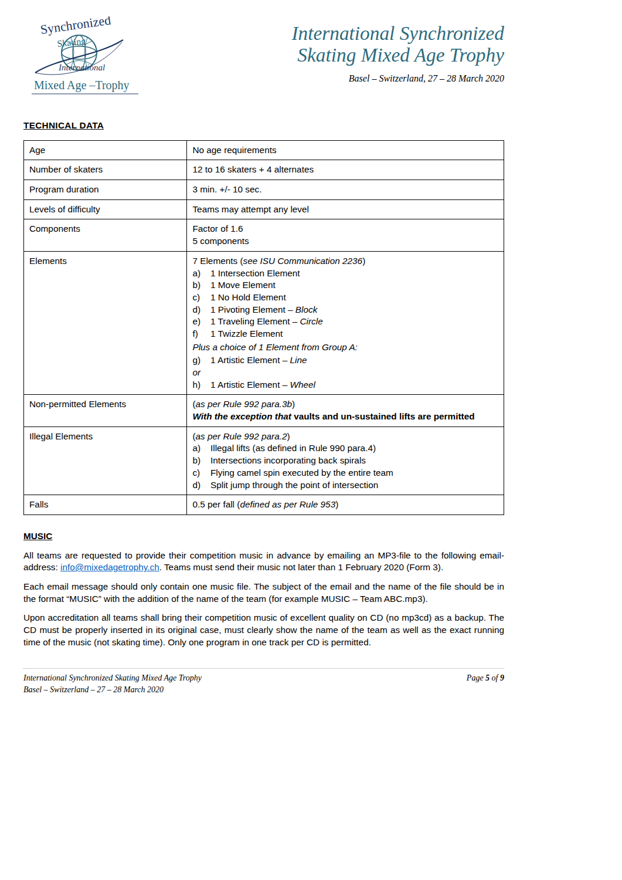Synchronized Skating International Mixed Age –Trophy
International Synchronized
Skating Mixed Age Trophy
Basel – Switzerland, 27 – 28 March 2020
TECHNICAL DATA
| Age | No age requirements |
| Number of skaters | 12 to 16 skaters + 4 alternates |
| Program duration | 3 min. +/- 10 sec. |
| Levels of difficulty | Teams may attempt any level |
| Components | Factor of 1.6 5 components |
| Elements | 7 Elements ( see ISU Communication 2236 ) a) 1 Intersection Element b) 1 Move Element c) 1 No Hold Element d) 1 Pivoting Element – Block e) 1 Traveling Element – Circle f) 1 Twizzle Element Plus a choice of 1 Element from Group A: g) 1 Artistic Element – Line or h) 1 Artistic Element – Wheel |
| Non-permitted Elements | ( as per Rule 992 para.3b ) With the exception that vaults and un-sustained lifts are permitted |
| Illegal Elements | ( as per Rule 992 para.2 ) a) Illegal lifts (as defined in Rule 990 para.4) b) Intersections incorporating back spirals c) Flying camel spin executed by the entire team d) Split jump through the point of intersection |
| Falls | 0.5 per fall ( defined as per Rule 953 ) |
MUSIC
All teams are requested to provide their competition music in advance by emailing an MP3-file to the following email-address: info@mixedagetrophy.ch. Teams must send their music not later than 1 February 2020 (Form 3).
Each email message should only contain one music file. The subject of the email and the name of the file should be in the format “MUSIC” with the addition of the name of the team (for example MUSIC – Team ABC.mp3).
Upon accreditation all teams shall bring their competition music of excellent quality on CD (no mp3cd) as a backup. The CD must be properly inserted in its original case, must clearly show the name of the team as well as the exact running time of the music (not skating time). Only one program in one track per CD is permitted.
International Synchronized Skating Mixed Age Trophy
Basel – Switzerland – 27 – 28 March 2020
Page 5 of 9